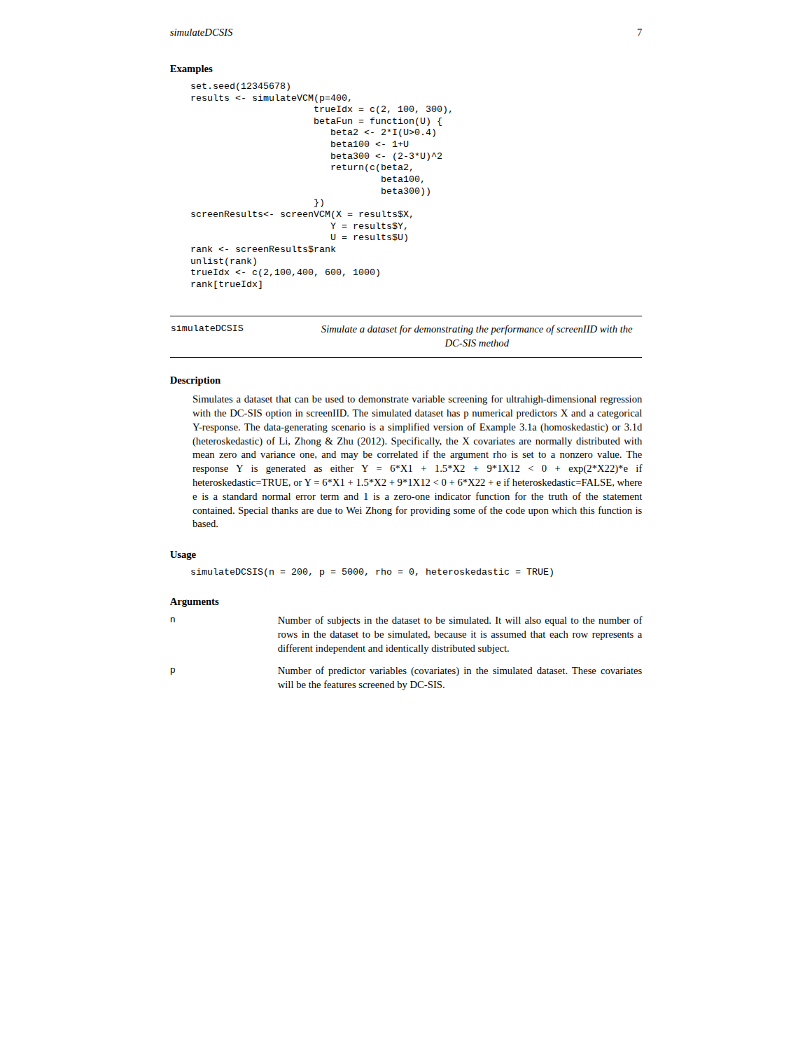simulateDCSIS 7
Examples
set.seed(12345678)
results <- simulateVCM(p=400,
                      trueIdx = c(2, 100, 300),
                      betaFun = function(U) {
                         beta2 <- 2*I(U>0.4)
                         beta100 <- 1+U
                         beta300 <- (2-3*U)^2
                         return(c(beta2,
                                  beta100,
                                  beta300))
                      })
screenResults<- screenVCM(X = results$X,
                         Y = results$Y,
                         U = results$U)
rank <- screenResults$rank
unlist(rank)
trueIdx <- c(2,100,400, 600, 1000)
rank[trueIdx]
| simulateDCSIS | Simulate a dataset for demonstrating the performance of screenIID with the DC-SIS method |
Description
Simulates a dataset that can be used to demonstrate variable screening for ultrahigh-dimensional regression with the DC-SIS option in screenIID. The simulated dataset has p numerical predictors X and a categorical Y-response. The data-generating scenario is a simplified version of Example 3.1a (homoskedastic) or 3.1d (heteroskedastic) of Li, Zhong & Zhu (2012). Specifically, the X covariates are normally distributed with mean zero and variance one, and may be correlated if the argument rho is set to a nonzero value. The response Y is generated as either Y = 6*X1 + 1.5*X2 + 9*1X12 < 0 + exp(2*X22)*e if heteroskedastic=TRUE, or Y = 6*X1 + 1.5*X2 + 9*1X12 < 0 + 6*X22 + e if heteroskedastic=FALSE, where e is a standard normal error term and 1 is a zero-one indicator function for the truth of the statement contained. Special thanks are due to Wei Zhong for providing some of the code upon which this function is based.
Usage
simulateDCSIS(n = 200, p = 5000, rho = 0, heteroskedastic = TRUE)
Arguments
n
Number of subjects in the dataset to be simulated. It will also equal to the number of rows in the dataset to be simulated, because it is assumed that each row represents a different independent and identically distributed subject.
p
Number of predictor variables (covariates) in the simulated dataset. These covariates will be the features screened by DC-SIS.